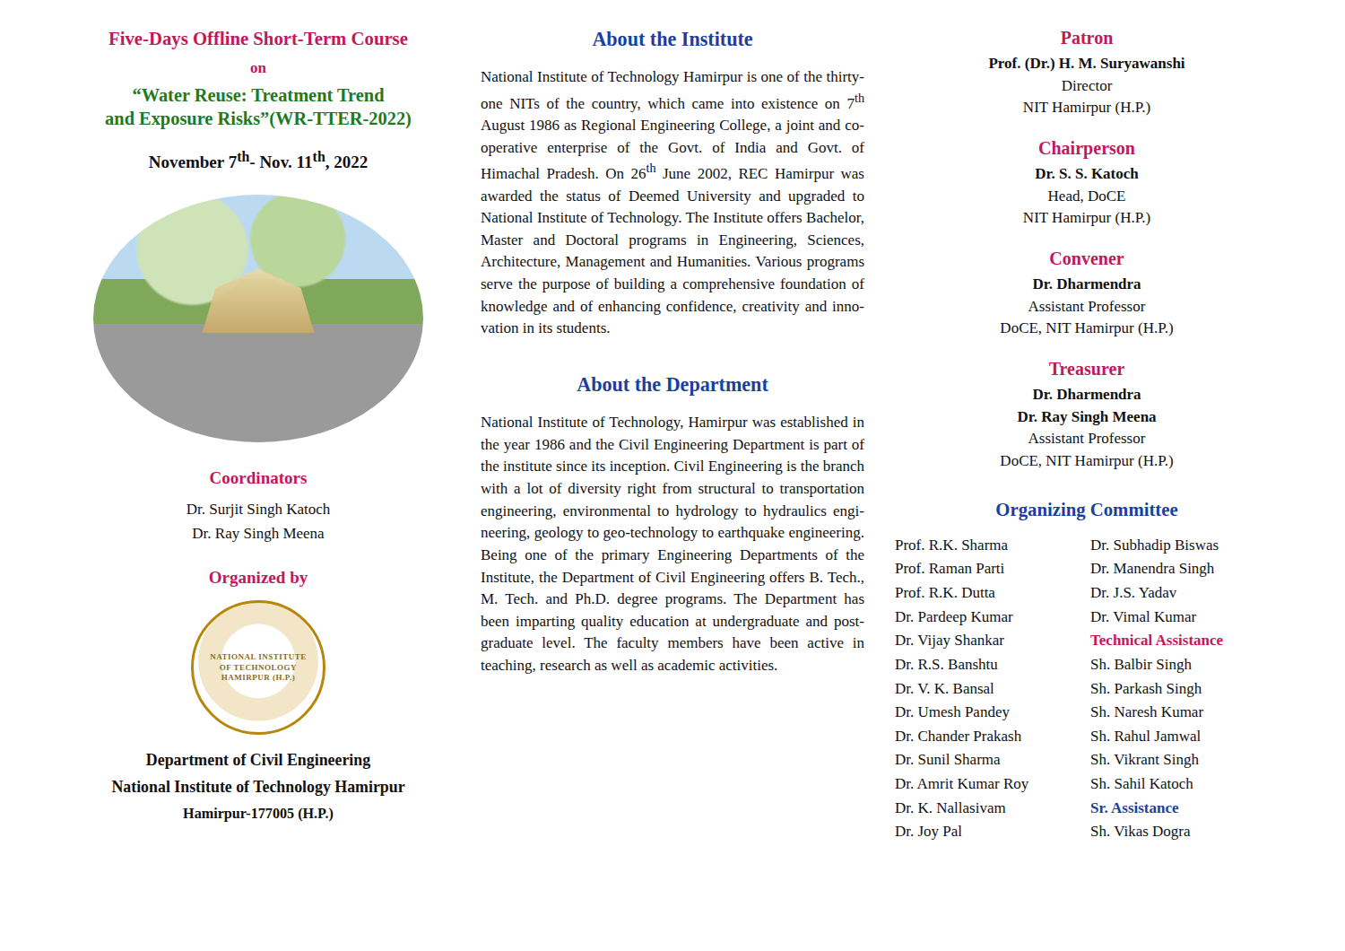Five-Days Offline Short-Term Course
on
“Water Reuse: Treatment Trend
and Exposure Risks”(WR-TTER-2022)
November 7th- Nov. 11th, 2022
Coordinators
Dr. Surjit Singh Katoch
Dr. Ray Singh Meena
Organized by
NATIONAL INSTITUTE OF TECHNOLOGY HAMIRPUR (H.P.)
Department of Civil Engineering
National Institute of Technology Hamirpur
Hamirpur-177005 (H.P.)
About the Institute
National Institute of Technology Hamirpur is one of the thirty-one NITs of the country, which came into existence on 7th August 1986 as Regional Engineering College, a joint and cooperative enterprise of the Govt. of India and Govt. of Himachal Pradesh. On 26th June 2002, REC Hamirpur was awarded the status of Deemed University and upgraded to National Institute of Technology. The Institute offers Bachelor, Master and Doctoral programs in Engineering, Sciences, Architecture, Management and Humanities. Various programs serve the purpose of building a comprehensive foundation of knowledge and of enhancing confidence, creativity and innovation in its students.
About the Department
National Institute of Technology, Hamirpur was established in the year 1986 and the Civil Engineering Department is part of the institute since its inception. Civil Engineering is the branch with a lot of diversity right from structural to transportation engineering, environmental to hydrology to hydraulics engineering, geology to geo-technology to earthquake engineering. Being one of the primary Engineering Departments of the Institute, the Department of Civil Engineering offers B. Tech., M. Tech. and Ph.D. degree programs. The Department has been imparting quality education at undergraduate and post-graduate level. The faculty members have been active in teaching, research as well as academic activities.
Patron
Prof. (Dr.) H. M. Suryawanshi
Director
NIT Hamirpur (H.P.)
Chairperson
Dr. S. S. Katoch
Head, DoCE
NIT Hamirpur (H.P.)
Convener
Dr. Dharmendra
Assistant Professor
DoCE, NIT Hamirpur (H.P.)
Treasurer
Dr. Dharmendra
Dr. Ray Singh Meena
Assistant Professor
DoCE, NIT Hamirpur (H.P.)
Organizing Committee
| Prof. R.K. Sharma | Dr. Subhadip Biswas |
| Prof. Raman Parti | Dr. Manendra Singh |
| Prof. R.K. Dutta | Dr. J.S. Yadav |
| Dr. Pardeep Kumar | Dr. Vimal Kumar |
| Dr. Vijay Shankar | Technical Assistance |
| Dr. R.S. Banshtu | Sh. Balbir Singh |
| Dr. V. K. Bansal | Sh. Parkash Singh |
| Dr. Umesh Pandey | Sh. Naresh Kumar |
| Dr. Chander Prakash | Sh. Rahul Jamwal |
| Dr. Sunil Sharma | Sh. Vikrant Singh |
| Dr. Amrit Kumar Roy | Sh. Sahil Katoch |
| Dr. K. Nallasivam | Sr. Assistance |
| Dr. Joy Pal | Sh. Vikas Dogra |